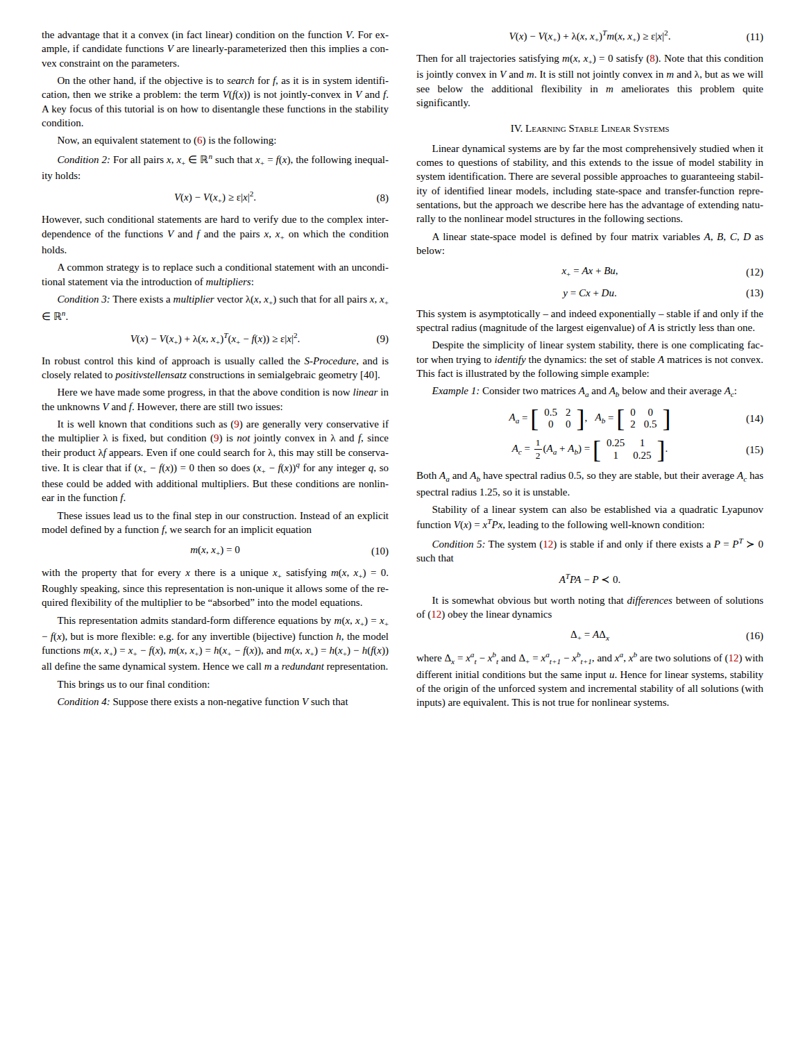the advantage that it a convex (in fact linear) condition on the function V. For example, if candidate functions V are linearly-parameterized then this implies a convex constraint on the parameters.
On the other hand, if the objective is to search for f, as it is in system identification, then we strike a problem: the term V(f(x)) is not jointly-convex in V and f. A key focus of this tutorial is on how to disentangle these functions in the stability condition.
Now, an equivalent statement to (6) is the following:
Condition 2: For all pairs x, x+ ∈ ℝn such that x+ = f(x), the following inequality holds:
V(x) − V(x+) ≥ ε|x|2. (8)
However, such conditional statements are hard to verify due to the complex interdependence of the functions V and f and the pairs x, x+ on which the condition holds.
A common strategy is to replace such a conditional statement with an unconditional statement via the introduction of multipliers:
Condition 3: There exists a multiplier vector λ(x, x+) such that for all pairs x, x+ ∈ ℝn.
V(x) − V(x+) + λ(x, x+)T(x+ − f(x)) ≥ ε|x|2. (9)
In robust control this kind of approach is usually called the S-Procedure, and is closely related to positivstellensatz constructions in semialgebraic geometry [40].
Here we have made some progress, in that the above condition is now linear in the unknowns V and f. However, there are still two issues:
It is well known that conditions such as (9) are generally very conservative if the multiplier λ is fixed, but condition (9) is not jointly convex in λ and f, since their product λf appears. Even if one could search for λ, this may still be conservative. It is clear that if (x+ − f(x)) = 0 then so does (x+ − f(x))q for any integer q, so these could be added with additional multipliers. But these conditions are nonlinear in the function f.
These issues lead us to the final step in our construction. Instead of an explicit model defined by a function f, we search for an implicit equation
m(x, x+) = 0 (10)
with the property that for every x there is a unique x+ satisfying m(x, x+) = 0. Roughly speaking, since this representation is non-unique it allows some of the required flexibility of the multiplier to be “absorbed” into the model equations.
This representation admits standard-form difference equations by m(x, x+) = x+ − f(x), but is more flexible: e.g. for any invertible (bijective) function h, the model functions m(x, x+) = x+ − f(x), m(x, x+) = h(x+ − f(x)), and m(x, x+) = h(x+) − h(f(x)) all define the same dynamical system. Hence we call m a redundant representation.
This brings us to our final condition:
Condition 4: Suppose there exists a non-negative function V such that
V(x) − V(x+) + λ(x, x+)Tm(x, x+) ≥ ε|x|2. (11)
Then for all trajectories satisfying m(x, x+) = 0 satisfy (8). Note that this condition is jointly convex in V and m. It is still not jointly convex in m and λ, but as we will see below the additional flexibility in m ameliorates this problem quite significantly.
IV. Learning Stable Linear Systems
Linear dynamical systems are by far the most comprehensively studied when it comes to questions of stability, and this extends to the issue of model stability in system identification. There are several possible approaches to guaranteeing stability of identified linear models, including state-space and transfer-function representations, but the approach we describe here has the advantage of extending naturally to the nonlinear model structures in the following sections.
A linear state-space model is defined by four matrix variables A, B, C, D as below:
x+ = Ax + Bu, (12)
y = Cx + Du. (13)
This system is asymptotically – and indeed exponentially – stable if and only if the spectral radius (magnitude of the largest eigenvalue) of A is strictly less than one.
Despite the simplicity of linear system stability, there is one complicating factor when trying to identify the dynamics: the set of stable A matrices is not convex. This fact is illustrated by the following simple example:
Example 1: Consider two matrices Aa and Ab below and their average Ac:
Aa = [
| 0.5 | 2 |
| 0 | 0 |
], Ab = [
| 0 | 0 |
| 2 | 0.5 |
] (14)
Ac = 12(Aa + Ab) = [
| 0.25 | 1 |
| 1 | 0.25 |
]. (15)
Both Aa and Ab have spectral radius 0.5, so they are stable, but their average Ac has spectral radius 1.25, so it is unstable.
Stability of a linear system can also be established via a quadratic Lyapunov function V(x) = xTPx, leading to the following well-known condition:
Condition 5: The system (12) is stable if and only if there exists a P = PT ≻ 0 such that
ATPA − P ≺ 0.
It is somewhat obvious but worth noting that differences between of solutions of (12) obey the linear dynamics
Δ+ = AΔx (16)
where Δx = xat − xbt and Δ+ = xat+1 − xbt+1, and xa, xb are two solutions of (12) with different initial conditions but the same input u. Hence for linear systems, stability of the origin of the unforced system and incremental stability of all solutions (with inputs) are equivalent. This is not true for nonlinear systems.